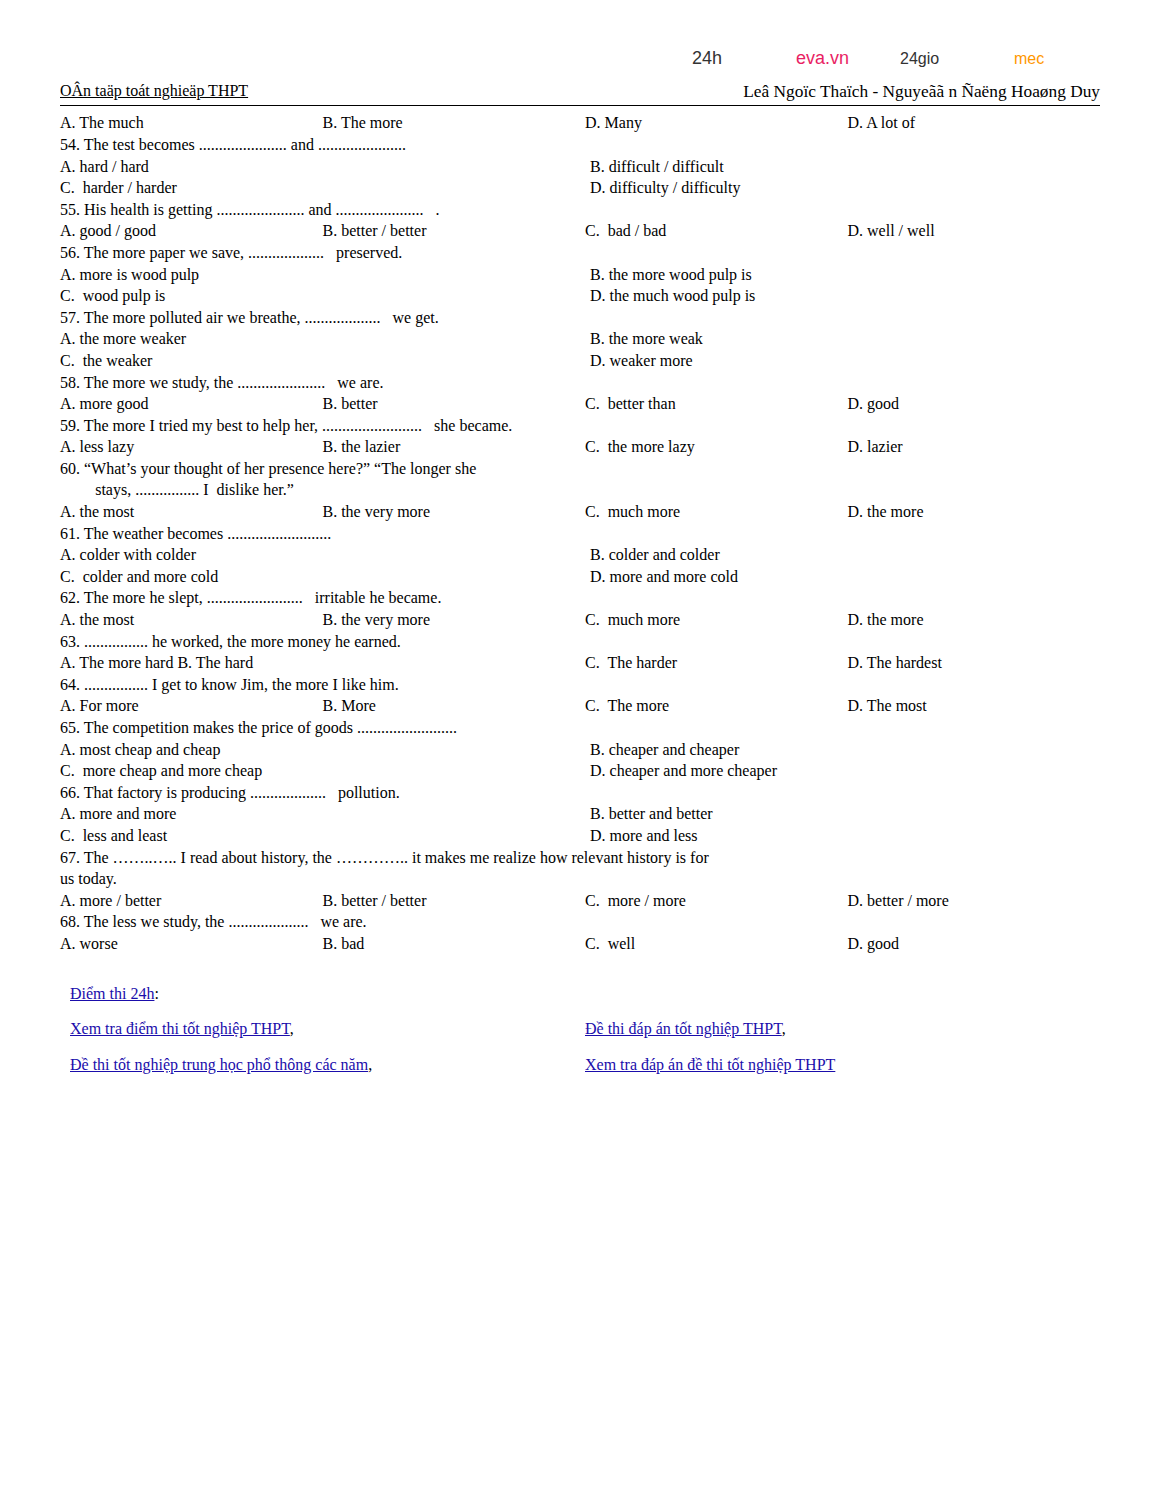OÂn taäp toát nghieäp THPT Leâ Ngoïc Thaïch - Nguyeãã n Ñaëng Hoaøng Duy
A. The much B. The more D. Many D. A lot of
54. The test becomes ...................... and ......................
A. hard / hard B. difficult / difficult C. harder / harder D. difficulty / difficulty
55. His health is getting ...................... and ...................... .
A. good / good B. better / better C. bad / bad D. well / well
56. The more paper we save, ................... preserved.
A. more is wood pulp B. the more wood pulp is C. wood pulp is D. the much wood pulp is
57. The more polluted air we breathe, ................... we get.
A. the more weaker B. the more weak C. the weaker D. weaker more
58. The more we study, the ...................... we are.
A. more good B. better C. better than D. good
59. The more I tried my best to help her, ......................... she became.
A. less lazy B. the lazier C. the more lazy D. lazier
60. “What’s your thought of her presence here?” “The longer she
stays, ................ I dislike her.”
A. the most B. the very more C. much more D. the more
61. The weather becomes ..........................
A. colder with colder B. colder and colder C. colder and more cold D. more and more cold
62. The more he slept, ........................ irritable he became.
A. the most B. the very more C. much more D. the more
63. ................ he worked, the more money he earned.
A. The more hard B. The hard C. The harder D. The hardest
64. ................ I get to know Jim, the more I like him.
A. For more B. More C. The more D. The most
65. The competition makes the price of goods .........................
A. most cheap and cheap B. cheaper and cheaper C. more cheap and more cheap D. cheaper and more cheaper
66. That factory is producing ................... pollution.
A. more and more B. better and better C. less and least D. more and less
67. The ……..….. I read about history, the ………….. it makes me realize how relevant history is for
us today.
A. more / better B. better / better C. more / more D. better / more
68. The less we study, the .................... we are.
A. worse B. bad C. well D. good
Điểm thi 24h:
Xem tra điểm thi tốt nghiệp THPT, Đề thi đáp án tốt nghiệp THPT,
Đề thi tốt nghiệp trung học phổ thông các năm, Xem tra đáp án đề thi tốt nghiệp THPT